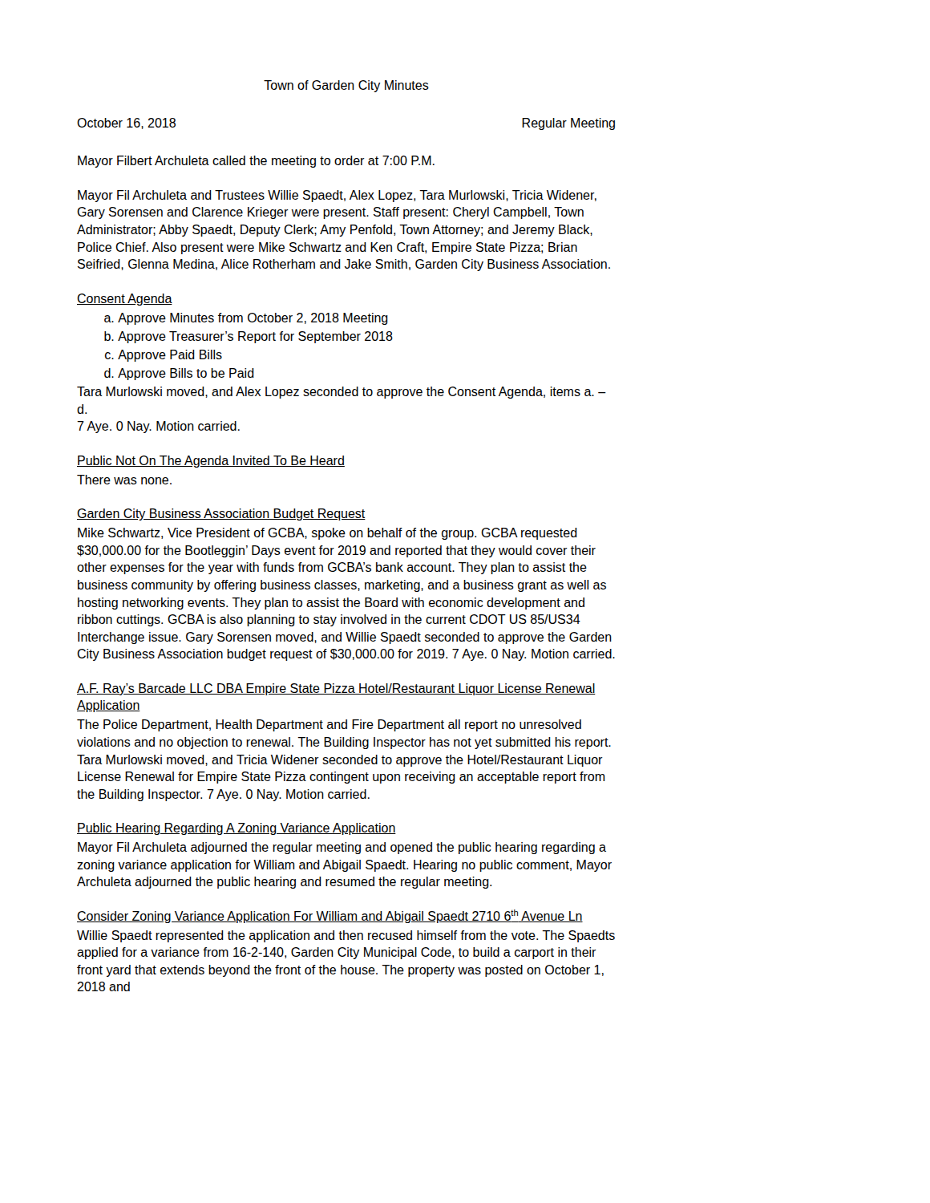Town of Garden City Minutes
October 16, 2018 Regular Meeting
Mayor Filbert Archuleta called the meeting to order at 7:00 P.M.
Mayor Fil Archuleta and Trustees Willie Spaedt, Alex Lopez, Tara Murlowski, Tricia Widener, Gary Sorensen and Clarence Krieger were present. Staff present: Cheryl Campbell, Town Administrator; Abby Spaedt, Deputy Clerk; Amy Penfold, Town Attorney; and Jeremy Black, Police Chief. Also present were Mike Schwartz and Ken Craft, Empire State Pizza; Brian Seifried, Glenna Medina, Alice Rotherham and Jake Smith, Garden City Business Association.
Consent Agenda
Approve Minutes from October 2, 2018 Meeting
Approve Treasurer’s Report for September 2018
Approve Paid Bills
Approve Bills to be Paid
Tara Murlowski moved, and Alex Lopez seconded to approve the Consent Agenda, items a. – d.
7 Aye. 0 Nay. Motion carried.
Public Not On The Agenda Invited To Be Heard
There was none.
Garden City Business Association Budget Request
Mike Schwartz, Vice President of GCBA, spoke on behalf of the group. GCBA requested $30,000.00 for the Bootleggin’ Days event for 2019 and reported that they would cover their other expenses for the year with funds from GCBA’s bank account. They plan to assist the business community by offering business classes, marketing, and a business grant as well as hosting networking events. They plan to assist the Board with economic development and ribbon cuttings. GCBA is also planning to stay involved in the current CDOT US 85/US34 Interchange issue. Gary Sorensen moved, and Willie Spaedt seconded to approve the Garden City Business Association budget request of $30,000.00 for 2019. 7 Aye. 0 Nay. Motion carried.
A.F. Ray’s Barcade LLC DBA Empire State Pizza Hotel/Restaurant Liquor License Renewal Application
The Police Department, Health Department and Fire Department all report no unresolved violations and no objection to renewal. The Building Inspector has not yet submitted his report.
Tara Murlowski moved, and Tricia Widener seconded to approve the Hotel/Restaurant Liquor License Renewal for Empire State Pizza contingent upon receiving an acceptable report from the Building Inspector. 7 Aye. 0 Nay. Motion carried.
Public Hearing Regarding A Zoning Variance Application
Mayor Fil Archuleta adjourned the regular meeting and opened the public hearing regarding a zoning variance application for William and Abigail Spaedt. Hearing no public comment, Mayor Archuleta adjourned the public hearing and resumed the regular meeting.
Consider Zoning Variance Application For William and Abigail Spaedt 2710 6th Avenue Ln
Willie Spaedt represented the application and then recused himself from the vote. The Spaedts applied for a variance from 16-2-140, Garden City Municipal Code, to build a carport in their front yard that extends beyond the front of the house. The property was posted on October 1, 2018 and